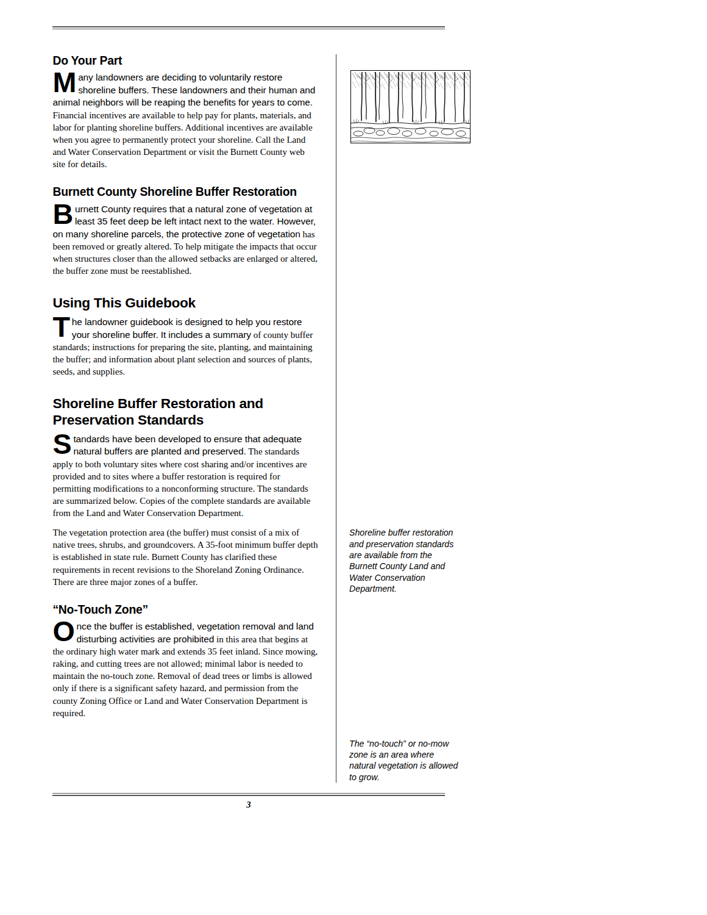Do Your Part
Many landowners are deciding to voluntarily restore shoreline buffers. These landowners and their human and animal neighbors will be reaping the benefits for years to come. Financial incentives are available to help pay for plants, materials, and labor for planting shoreline buffers. Additional incentives are available when you agree to permanently protect your shoreline. Call the Land and Water Conservation Department or visit the Burnett County web site for details.
Burnett County Shoreline Buffer Restoration
Burnett County requires that a natural zone of vegetation at least 35 feet deep be left intact next to the water. However, on many shoreline parcels, the protective zone of vegetation has been removed or greatly altered. To help mitigate the impacts that occur when structures closer than the allowed setbacks are enlarged or altered, the buffer zone must be reestablished.
Using This Guidebook
The landowner guidebook is designed to help you restore your shoreline buffer. It includes a summary of county buffer standards; instructions for preparing the site, planting, and maintaining the buffer; and information about plant selection and sources of plants, seeds, and supplies.
Shoreline Buffer Restoration and Preservation Standards
Standards have been developed to ensure that adequate natural buffers are planted and preserved. The standards apply to both voluntary sites where cost sharing and/or incentives are provided and to sites where a buffer restoration is required for permitting modifications to a nonconforming structure. The standards are summarized below. Copies of the complete standards are available from the Land and Water Conservation Department.
The vegetation protection area (the buffer) must consist of a mix of native trees, shrubs, and groundcovers. A 35-foot minimum buffer depth is established in state rule. Burnett County has clarified these requirements in recent revisions to the Shoreland Zoning Ordinance. There are three major zones of a buffer.
“No-Touch Zone”
Once the buffer is established, vegetation removal and land disturbing activities are prohibited in this area that begins at the ordinary high water mark and extends 35 feet inland. Since mowing, raking, and cutting trees are not allowed; minimal labor is needed to maintain the no-touch zone. Removal of dead trees or limbs is allowed only if there is a significant safety hazard, and permission from the county Zoning Office or Land and Water Conservation Department is required.
Shoreline buffer restoration and preservation standards are available from the Burnett County Land and Water Conservation Department.
The “no-touch” or no-mow zone is an area where natural vegetation is allowed to grow.
3